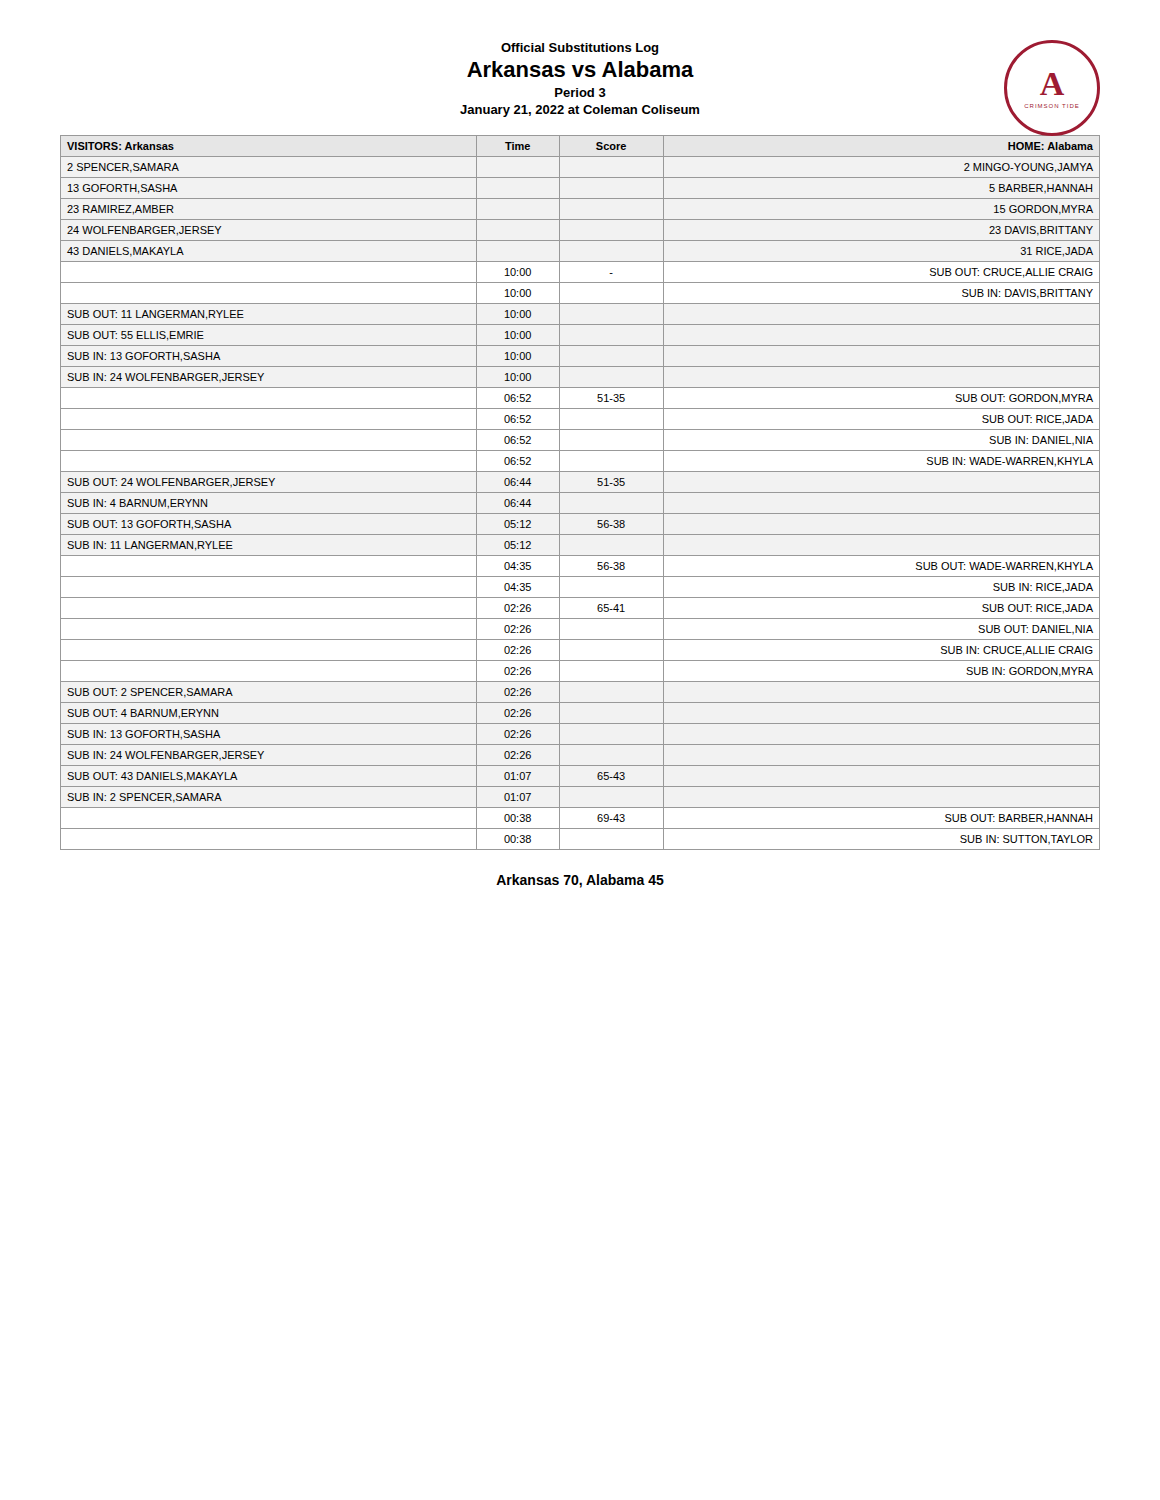A CRIMSON TIDE
Official Substitutions Log
Arkansas vs Alabama
Period 3
January 21, 2022 at Coleman Coliseum
| VISITORS: Arkansas | Time | Score | HOME: Alabama |
| --- | --- | --- | --- |
| 2 SPENCER,SAMARA | | | 2 MINGO-YOUNG,JAMYA |
| 13 GOFORTH,SASHA | | | 5 BARBER,HANNAH |
| 23 RAMIREZ,AMBER | | | 15 GORDON,MYRA |
| 24 WOLFENBARGER,JERSEY | | | 23 DAVIS,BRITTANY |
| 43 DANIELS,MAKAYLA | | | 31 RICE,JADA |
| | 10:00 | - | SUB OUT: CRUCE,ALLIE CRAIG |
| | 10:00 | | SUB IN: DAVIS,BRITTANY |
| SUB OUT: 11 LANGERMAN,RYLEE | 10:00 | | |
| SUB OUT: 55 ELLIS,EMRIE | 10:00 | | |
| SUB IN: 13 GOFORTH,SASHA | 10:00 | | |
| SUB IN: 24 WOLFENBARGER,JERSEY | 10:00 | | |
| | 06:52 | 51-35 | SUB OUT: GORDON,MYRA |
| | 06:52 | | SUB OUT: RICE,JADA |
| | 06:52 | | SUB IN: DANIEL,NIA |
| | 06:52 | | SUB IN: WADE-WARREN,KHYLA |
| SUB OUT: 24 WOLFENBARGER,JERSEY | 06:44 | 51-35 | |
| SUB IN: 4 BARNUM,ERYNN | 06:44 | | |
| SUB OUT: 13 GOFORTH,SASHA | 05:12 | 56-38 | |
| SUB IN: 11 LANGERMAN,RYLEE | 05:12 | | |
| | 04:35 | 56-38 | SUB OUT: WADE-WARREN,KHYLA |
| | 04:35 | | SUB IN: RICE,JADA |
| | 02:26 | 65-41 | SUB OUT: RICE,JADA |
| | 02:26 | | SUB OUT: DANIEL,NIA |
| | 02:26 | | SUB IN: CRUCE,ALLIE CRAIG |
| | 02:26 | | SUB IN: GORDON,MYRA |
| SUB OUT: 2 SPENCER,SAMARA | 02:26 | | |
| SUB OUT: 4 BARNUM,ERYNN | 02:26 | | |
| SUB IN: 13 GOFORTH,SASHA | 02:26 | | |
| SUB IN: 24 WOLFENBARGER,JERSEY | 02:26 | | |
| SUB OUT: 43 DANIELS,MAKAYLA | 01:07 | 65-43 | |
| SUB IN: 2 SPENCER,SAMARA | 01:07 | | |
| | 00:38 | 69-43 | SUB OUT: BARBER,HANNAH |
| | 00:38 | | SUB IN: SUTTON,TAYLOR |
Arkansas 70, Alabama 45